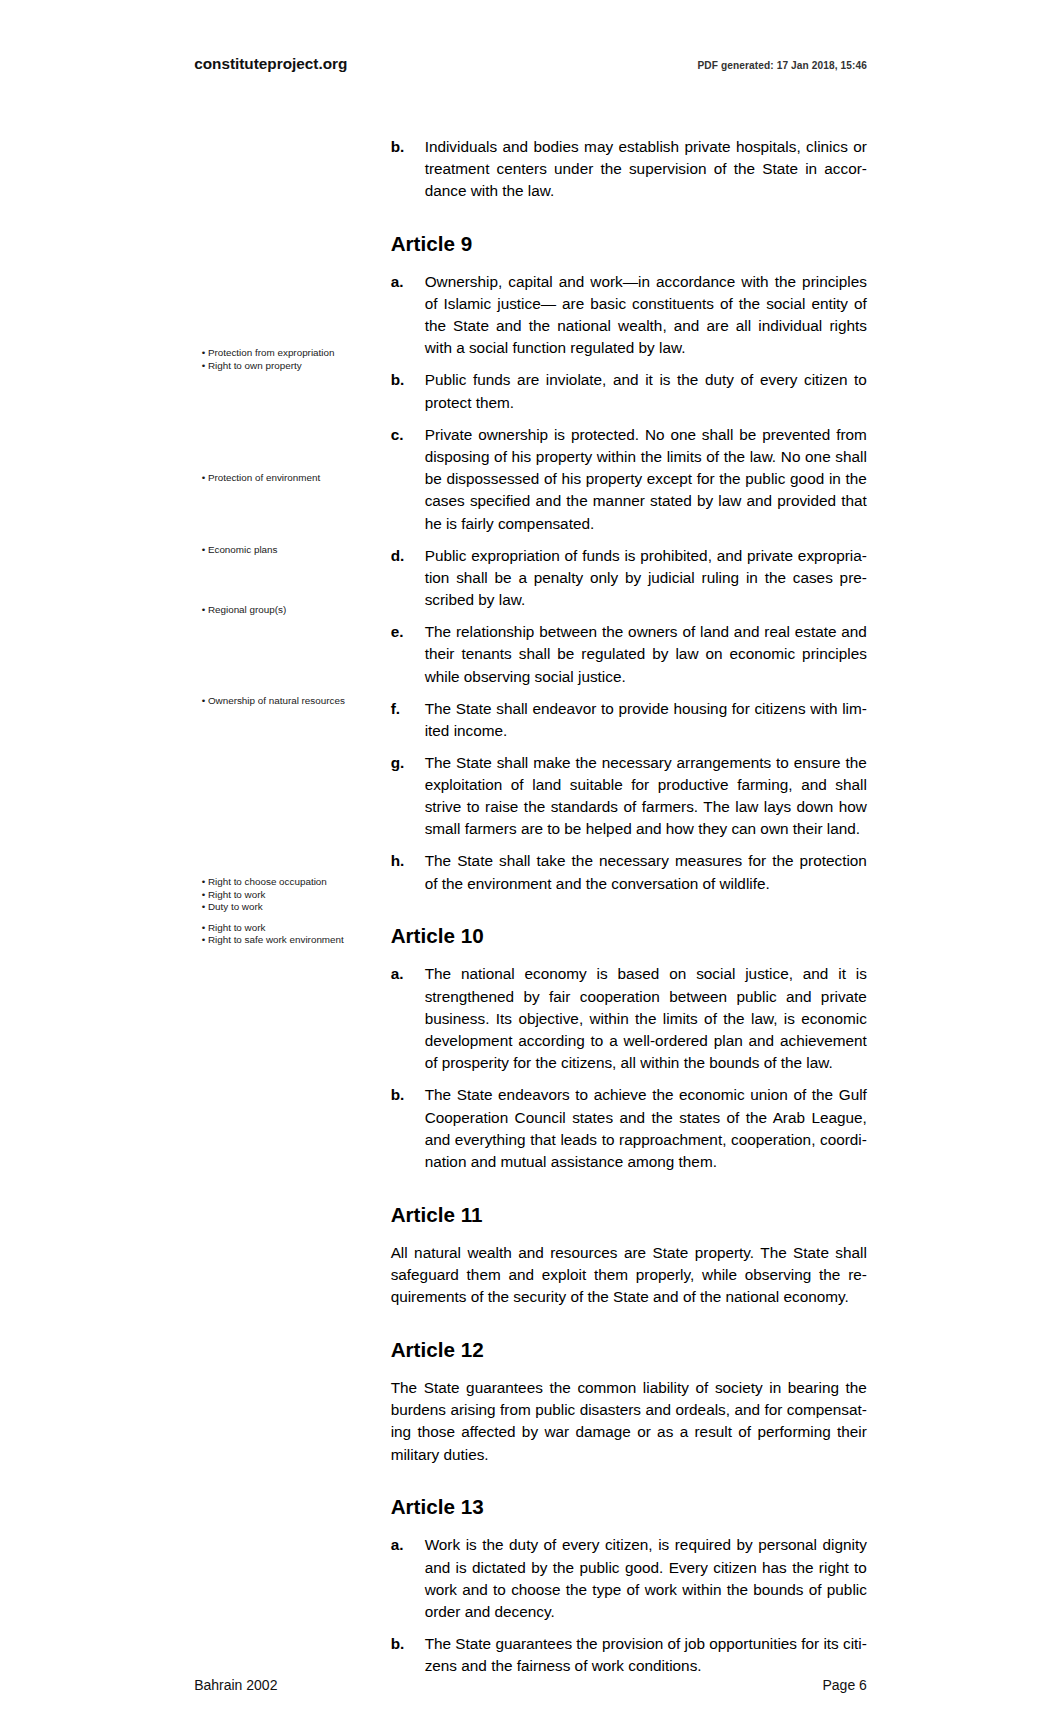constituteproject.org
PDF generated: 17 Jan 2018, 15:46
Protection from expropriation Right to own property
Protection of environment
Economic plans
Regional group(s)
Ownership of natural resources
Right to choose occupation Right to work Duty to work
Right to work Right to safe work environment
b.
Individuals and bodies may establish private hospitals, clinics or treatment centers under the supervision of the State in accordance with the law.
Article 9
a.
Ownership, capital and work—in accordance with the principles of Islamic justice— are basic constituents of the social entity of the State and the national wealth, and are all individual rights with a social function regulated by law.
b.
Public funds are inviolate, and it is the duty of every citizen to protect them.
c.
Private ownership is protected. No one shall be prevented from disposing of his property within the limits of the law. No one shall be dispossessed of his property except for the public good in the cases specified and the manner stated by law and provided that he is fairly compensated.
d.
Public expropriation of funds is prohibited, and private expropriation shall be a penalty only by judicial ruling in the cases prescribed by law.
e.
The relationship between the owners of land and real estate and their tenants shall be regulated by law on economic principles while observing social justice.
f.
The State shall endeavor to provide housing for citizens with limited income.
g.
The State shall make the necessary arrangements to ensure the exploitation of land suitable for productive farming, and shall strive to raise the standards of farmers. The law lays down how small farmers are to be helped and how they can own their land.
h.
The State shall take the necessary measures for the protection of the environment and the conversation of wildlife.
Article 10
a.
The national economy is based on social justice, and it is strengthened by fair cooperation between public and private business. Its objective, within the limits of the law, is economic development according to a well-ordered plan and achievement of prosperity for the citizens, all within the bounds of the law.
b.
The State endeavors to achieve the economic union of the Gulf Cooperation Council states and the states of the Arab League, and everything that leads to rapproachment, cooperation, coordination and mutual assistance among them.
Article 11
All natural wealth and resources are State property. The State shall safeguard them and exploit them properly, while observing the requirements of the security of the State and of the national economy.
Article 12
The State guarantees the common liability of society in bearing the burdens arising from public disasters and ordeals, and for compensating those affected by war damage or as a result of performing their military duties.
Article 13
a.
Work is the duty of every citizen, is required by personal dignity and is dictated by the public good. Every citizen has the right to work and to choose the type of work within the bounds of public order and decency.
b.
The State guarantees the provision of job opportunities for its citizens and the fairness of work conditions.
Bahrain 2002
Page 6